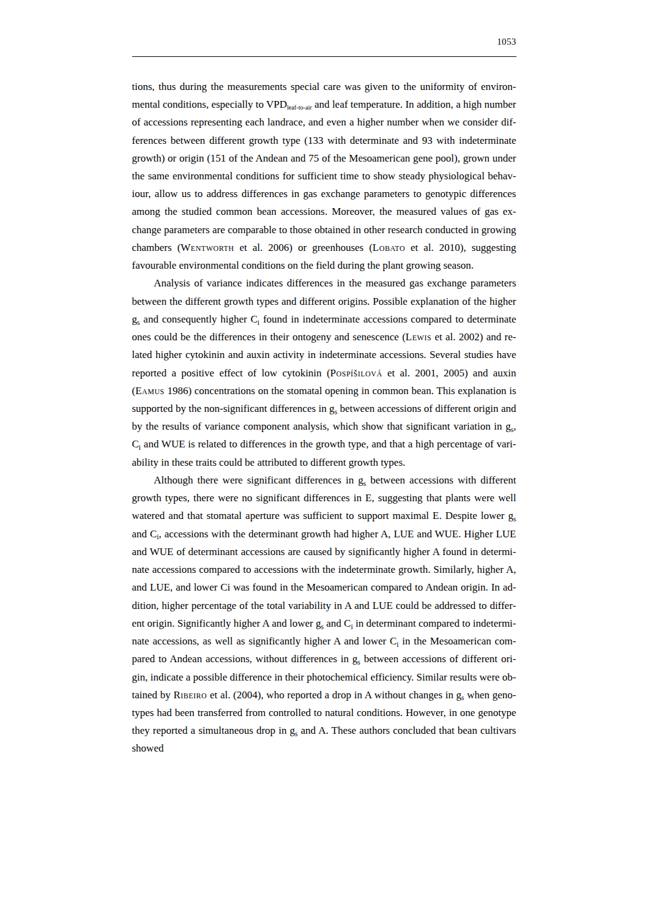1053
tions, thus during the measurements special care was given to the uniformity of environmental conditions, especially to VPDleaf-to-air and leaf temperature. In addition, a high number of accessions representing each landrace, and even a higher number when we consider differences between different growth type (133 with determinate and 93 with indeterminate growth) or origin (151 of the Andean and 75 of the Mesoamerican gene pool), grown under the same environmental conditions for sufficient time to show steady physiological behaviour, allow us to address differences in gas exchange parameters to genotypic differences among the studied common bean accessions. Moreover, the measured values of gas exchange parameters are comparable to those obtained in other research conducted in growing chambers (Wentworth et al. 2006) or greenhouses (Lobato et al. 2010), suggesting favourable environmental conditions on the field during the plant growing season.
Analysis of variance indicates differences in the measured gas exchange parameters between the different growth types and different origins. Possible explanation of the higher gs and consequently higher Ci found in indeterminate accessions compared to determinate ones could be the differences in their ontogeny and senescence (Lewis et al. 2002) and related higher cytokinin and auxin activity in indeterminate accessions. Several studies have reported a positive effect of low cytokinin (Pospíšilová et al. 2001, 2005) and auxin (Eamus 1986) concentrations on the stomatal opening in common bean. This explanation is supported by the non-significant differences in gs between accessions of different origin and by the results of variance component analysis, which show that significant variation in gs, Ci and WUE is related to differences in the growth type, and that a high percentage of variability in these traits could be attributed to different growth types.
Although there were significant differences in gs between accessions with different growth types, there were no significant differences in E, suggesting that plants were well watered and that stomatal aperture was sufficient to support maximal E. Despite lower gs and Ci, accessions with the determinant growth had higher A, LUE and WUE. Higher LUE and WUE of determinant accessions are caused by significantly higher A found in determinate accessions compared to accessions with the indeterminate growth. Similarly, higher A, and LUE, and lower Ci was found in the Mesoamerican compared to Andean origin. In addition, higher percentage of the total variability in A and LUE could be addressed to different origin. Significantly higher A and lower gs and Ci in determinant compared to indeterminate accessions, as well as significantly higher A and lower Ci in the Mesoamerican compared to Andean accessions, without differences in gs between accessions of different origin, indicate a possible difference in their photochemical efficiency. Similar results were obtained by Ribeiro et al. (2004), who reported a drop in A without changes in gs when genotypes had been transferred from controlled to natural conditions. However, in one genotype they reported a simultaneous drop in gs and A. These authors concluded that bean cultivars showed